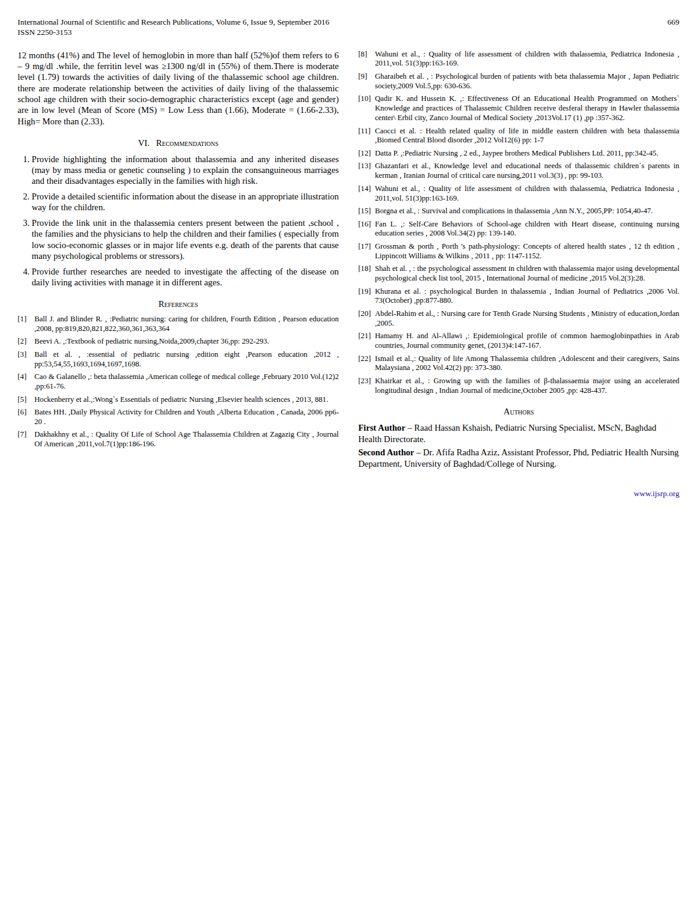International Journal of Scientific and Research Publications, Volume 6, Issue 9, September 2016
ISSN 2250-3153
669
12 months (41%) and The level of hemoglobin in more than half (52%)of them refers to 6 – 9 mg/dl .while, the ferritin level was ≥1300 ng/dl in (55%) of them.There is moderate level (1.79) towards the activities of daily living of the thalassemic school age children. there are moderate relationship between the activities of daily living of the thalassemic school age children with their socio-demographic characteristics except (age and gender) are in low level (Mean of Score (MS) = Low Less than (1.66), Moderate = (1.66-2.33), High= More than (2.33).
VI. Recommendations
Provide highlighting the information about thalassemia and any inherited diseases (may by mass media or genetic counseling ) to explain the consanguineous marriages and their disadvantages especially in the families with high risk.
Provide a detailed scientific information about the disease in an appropriate illustration way for the children.
Provide the link unit in the thalassemia centers present between the patient ,school , the families and the physicians to help the children and their families ( especially from low socio-economic glasses or in major life events e.g. death of the parents that cause many psychological problems or stressors).
Provide further researches are needed to investigate the affecting of the disease on daily living activities with manage it in different ages.
References
Ball J. and Blinder R. , :Pediatric nursing: caring for children, Fourth Edition , Pearson education ,2008, pp:819,820,821,822,360,361,363,364
Beevi A. ,:Textbook of pediatric nursing,Noida,2009,chapter 36,pp: 292-293.
Ball et al. , :essential of pediatric nursing ,edition eight ,Pearson education ,2012 , pp:53,54,55,1693,1694,1697,1698.
Cao & Galanello ,: beta thalassemia ,American college of medical college ,February 2010 Vol.(12)2 ,pp:61-76.
Hockenberry et al.,:Wong`s Essentials of pediatric Nursing ,Elsevier health sciences , 2013, 881.
Bates HH. ,Daily Physical Activity for Children and Youth ,Alberta Education , Canada, 2006 pp6-20 .
Dakhakhny et al., : Quality Of Life of School Age Thalassemia Children at Zagazig City , Journal Of American ,2011,vol.7(1)pp:186-196.
Wahuni et al., : Quality of life assessment of children with thalassemia, Pediatrica Indonesia , 2011,vol. 51(3)pp:163-169.
Gharaibeh et al. , : Psychological burden of patients with beta thalassemia Major , Japan Pediatric society,2009 Vol.5,pp: 630-636.
Qadir K. and Hussein K. ,: Effectiveness Of an Educational Health Programmed on Mothers` Knowledge and practices of Thalassemic Children receive desferal therapy in Hawler thalassemia center\ Erbil city, Zanco Journal of Medical Society ,2013Vol.17 (1) ,pp :357-362.
Caocci et al. : Health related quality of life in middle eastern children with beta thalassemia ,Biomed Central Blood disorder ,2012 Vol12(6) pp: 1-7
Datta P. ,:Pediatric Nursing , 2 ed., Jaypee brothers Medical Publishers Ltd. 2011, pp:342-45.
Ghazanfari et al., Knowledge level and educational needs of thalassemic children`s parents in kerman , Iranian Journal of critical care nursing,2011 vol.3(3) , pp: 99-103.
Wahuni et al., : Quality of life assessment of children with thalassemia, Pediatrica Indonesia , 2011,vol. 51(3)pp:163-169.
Borgna et al., : Survival and complications in thalassemia ,Ann N.Y., 2005,PP: 1054,40-47.
Fan L. ,: Self-Care Behaviors of School-age children with Heart disease, continuing nursing education series , 2008 Vol.34(2) pp: 139-140.
Grossman & porth , Porth 's path-physiology: Concepts of altered health states , 12 th edition , Lippincott Williams & Wilkins , 2011 , pp: 1147-1152.
Shah et al. , : the psychological assessment in children with thalassemia major using developmental psychological check list tool, 2015 , International Journal of medicine ,2015 Vol.2(3):28.
Khurana et al. : psychological Burden in thalassemia , Indian Journal of Pediatrics ,2006 Vol. 73(October) ,pp:877-880.
Abdel-Rahim et al., : Nursing care for Tenth Grade Nursing Students , Ministry of education,Jordan ,2005.
Hamamy H. and Al-Allawi ,: Epidemiological profile of common haemoglobinpathies in Arab countries, Journal community genet, (2013)4:147-167.
Ismail et al.,: Quality of life Among Thalassemia children ,Adolescent and their caregivers, Sains Malaysiana , 2002 Vol.42(2) pp: 373-380.
Khairkar et al., : Growing up with the families of β-thalassaemia major using an accelerated longitudinal design , Indian Journal of medicine,October 2005 ,pp: 428-437.
Authors
First Author – Raad Hassan Kshaish, Pediatric Nursing Specialist, MScN, Baghdad Health Directorate.
Second Author – Dr. Afifa Radha Aziz, Assistant Professor, Phd, Pediatric Health Nursing Department, University of Baghdad/College of Nursing.
www.ijsrp.org